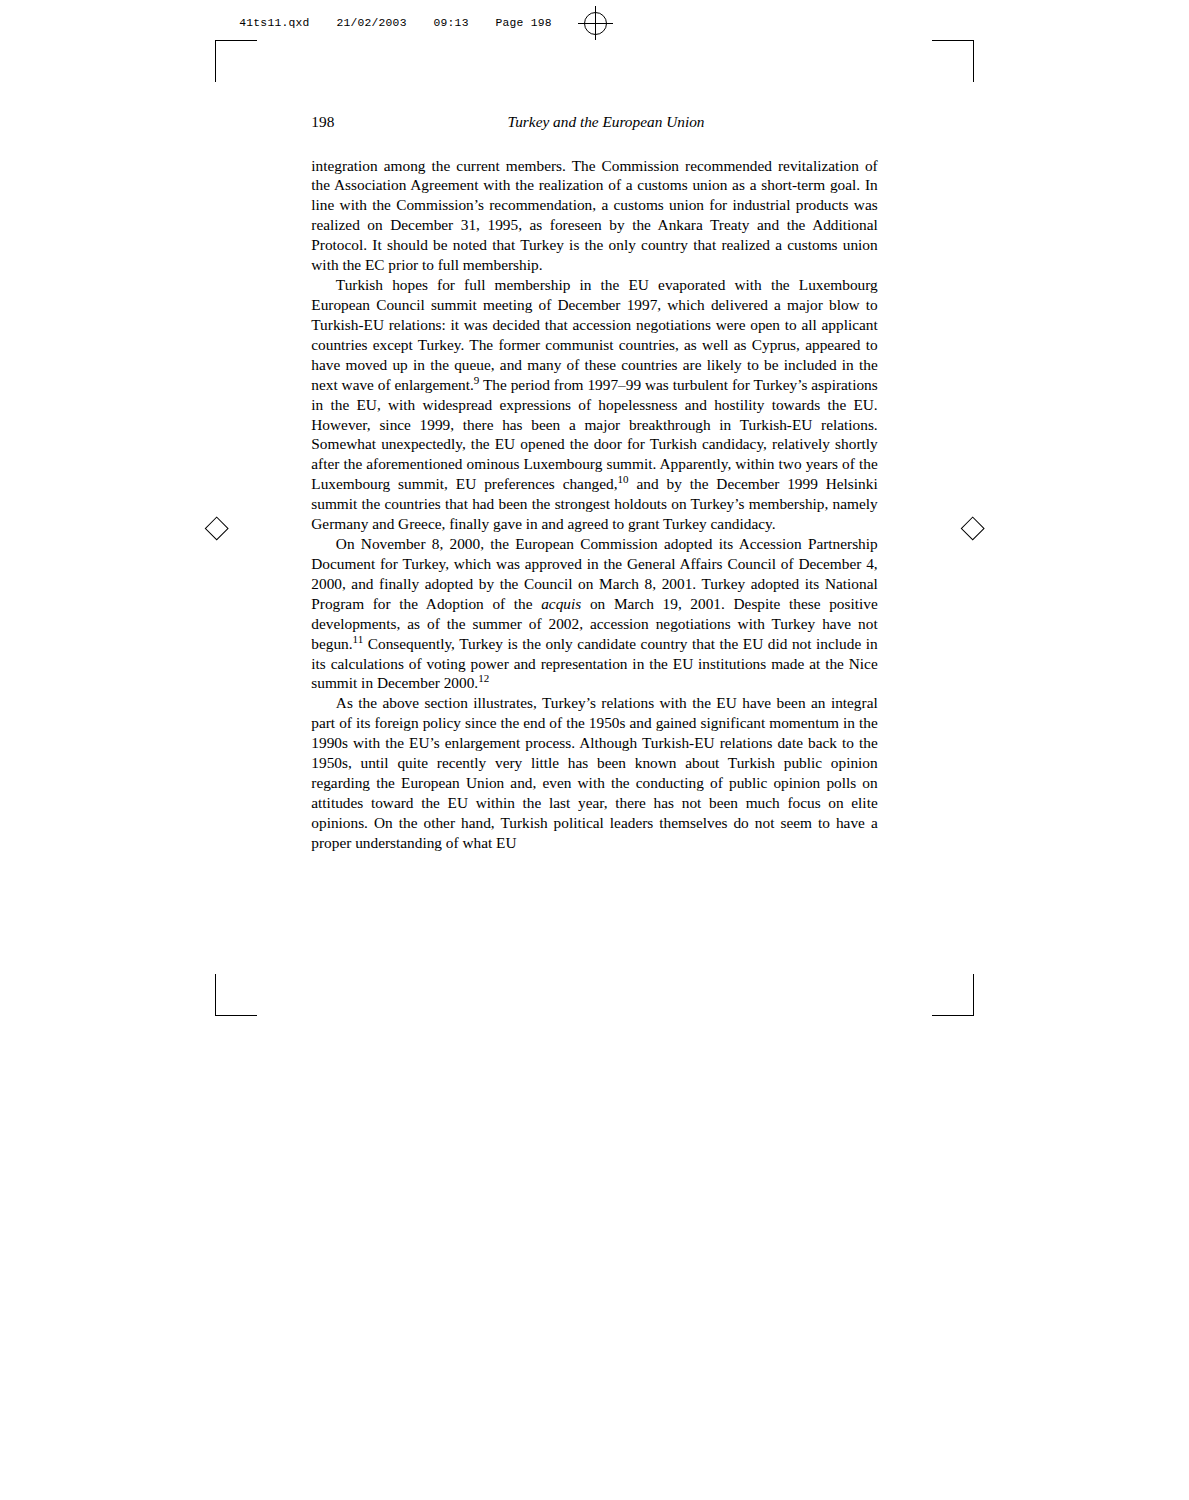41ts11.qxd 21/02/2003 09:13 Page 198
198
Turkey and the European Union
integration among the current members. The Commission recommended revitalization of the Association Agreement with the realization of a customs union as a short-term goal. In line with the Commission’s recommendation, a customs union for industrial products was realized on December 31, 1995, as foreseen by the Ankara Treaty and the Additional Protocol. It should be noted that Turkey is the only country that realized a customs union with the EC prior to full membership.
Turkish hopes for full membership in the EU evaporated with the Luxembourg European Council summit meeting of December 1997, which delivered a major blow to Turkish-EU relations: it was decided that accession negotiations were open to all applicant countries except Turkey. The former communist countries, as well as Cyprus, appeared to have moved up in the queue, and many of these countries are likely to be included in the next wave of enlargement.9 The period from 1997–99 was turbulent for Turkey’s aspirations in the EU, with widespread expressions of hopelessness and hostility towards the EU. However, since 1999, there has been a major breakthrough in Turkish-EU relations. Somewhat unexpectedly, the EU opened the door for Turkish candidacy, relatively shortly after the aforementioned ominous Luxembourg summit. Apparently, within two years of the Luxembourg summit, EU preferences changed,10 and by the December 1999 Helsinki summit the countries that had been the strongest holdouts on Turkey’s membership, namely Germany and Greece, finally gave in and agreed to grant Turkey candidacy.
On November 8, 2000, the European Commission adopted its Accession Partnership Document for Turkey, which was approved in the General Affairs Council of December 4, 2000, and finally adopted by the Council on March 8, 2001. Turkey adopted its National Program for the Adoption of the acquis on March 19, 2001. Despite these positive developments, as of the summer of 2002, accession negotiations with Turkey have not begun.11 Consequently, Turkey is the only candidate country that the EU did not include in its calculations of voting power and representation in the EU institutions made at the Nice summit in December 2000.12
As the above section illustrates, Turkey’s relations with the EU have been an integral part of its foreign policy since the end of the 1950s and gained significant momentum in the 1990s with the EU’s enlargement process. Although Turkish-EU relations date back to the 1950s, until quite recently very little has been known about Turkish public opinion regarding the European Union and, even with the conducting of public opinion polls on attitudes toward the EU within the last year, there has not been much focus on elite opinions. On the other hand, Turkish political leaders themselves do not seem to have a proper understanding of what EU